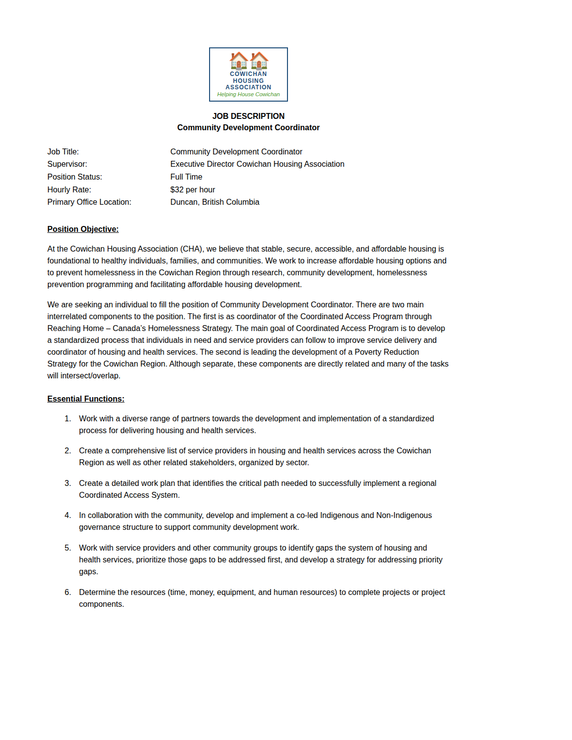🏠🏠
COWICHAN
HOUSING
ASSOCIATION
Helping House Cowichan
JOB DESCRIPTION
Community Development Coordinator
| Job Title: | Community Development Coordinator |
| Supervisor: | Executive Director Cowichan Housing Association |
| Position Status: | Full Time |
| Hourly Rate: | $32 per hour |
| Primary Office Location: | Duncan, British Columbia |
Position Objective:
At the Cowichan Housing Association (CHA), we believe that stable, secure, accessible, and affordable housing is foundational to healthy individuals, families, and communities. We work to increase affordable housing options and to prevent homelessness in the Cowichan Region through research, community development, homelessness prevention programming and facilitating affordable housing development.
We are seeking an individual to fill the position of Community Development Coordinator. There are two main interrelated components to the position. The first is as coordinator of the Coordinated Access Program through Reaching Home – Canada’s Homelessness Strategy. The main goal of Coordinated Access Program is to develop a standardized process that individuals in need and service providers can follow to improve service delivery and coordinator of housing and health services. The second is leading the development of a Poverty Reduction Strategy for the Cowichan Region. Although separate, these components are directly related and many of the tasks will intersect/overlap.
Essential Functions:
Work with a diverse range of partners towards the development and implementation of a standardized process for delivering housing and health services.
Create a comprehensive list of service providers in housing and health services across the Cowichan Region as well as other related stakeholders, organized by sector.
Create a detailed work plan that identifies the critical path needed to successfully implement a regional Coordinated Access System.
In collaboration with the community, develop and implement a co-led Indigenous and Non-Indigenous governance structure to support community development work.
Work with service providers and other community groups to identify gaps the system of housing and health services, prioritize those gaps to be addressed first, and develop a strategy for addressing priority gaps.
Determine the resources (time, money, equipment, and human resources) to complete projects or project components.